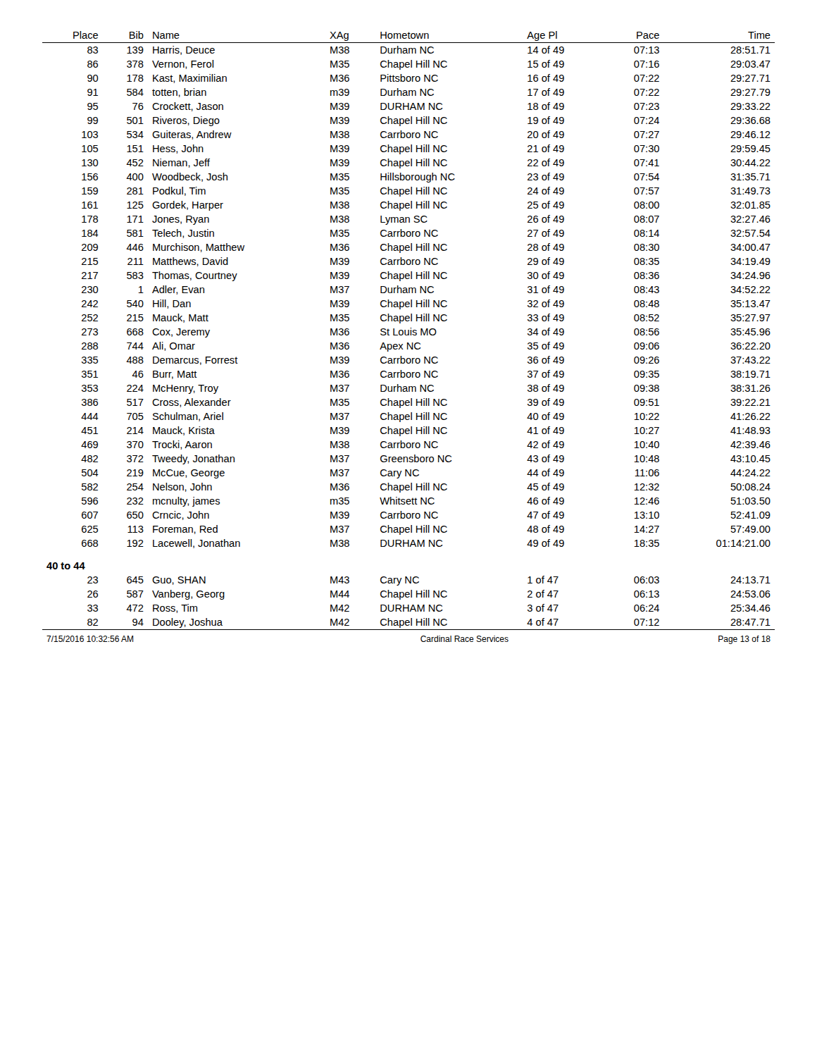| Place | Bib | Name | XAg | Hometown | Age Pl | Pace | Time |
| --- | --- | --- | --- | --- | --- | --- | --- |
| 83 | 139 | Harris, Deuce | M38 | Durham NC | 14 of 49 | 07:13 | 28:51.71 |
| 86 | 378 | Vernon, Ferol | M35 | Chapel Hill NC | 15 of 49 | 07:16 | 29:03.47 |
| 90 | 178 | Kast, Maximilian | M36 | Pittsboro NC | 16 of 49 | 07:22 | 29:27.71 |
| 91 | 584 | totten, brian | m39 | Durham NC | 17 of 49 | 07:22 | 29:27.79 |
| 95 | 76 | Crockett, Jason | M39 | DURHAM NC | 18 of 49 | 07:23 | 29:33.22 |
| 99 | 501 | Riveros, Diego | M39 | Chapel Hill NC | 19 of 49 | 07:24 | 29:36.68 |
| 103 | 534 | Guiteras, Andrew | M38 | Carrboro NC | 20 of 49 | 07:27 | 29:46.12 |
| 105 | 151 | Hess, John | M39 | Chapel Hill NC | 21 of 49 | 07:30 | 29:59.45 |
| 130 | 452 | Nieman, Jeff | M39 | Chapel Hill NC | 22 of 49 | 07:41 | 30:44.22 |
| 156 | 400 | Woodbeck, Josh | M35 | Hillsborough NC | 23 of 49 | 07:54 | 31:35.71 |
| 159 | 281 | Podkul, Tim | M35 | Chapel Hill NC | 24 of 49 | 07:57 | 31:49.73 |
| 161 | 125 | Gordek, Harper | M38 | Chapel Hill NC | 25 of 49 | 08:00 | 32:01.85 |
| 178 | 171 | Jones, Ryan | M38 | Lyman SC | 26 of 49 | 08:07 | 32:27.46 |
| 184 | 581 | Telech, Justin | M35 | Carrboro NC | 27 of 49 | 08:14 | 32:57.54 |
| 209 | 446 | Murchison, Matthew | M36 | Chapel Hill NC | 28 of 49 | 08:30 | 34:00.47 |
| 215 | 211 | Matthews, David | M39 | Carrboro NC | 29 of 49 | 08:35 | 34:19.49 |
| 217 | 583 | Thomas, Courtney | M39 | Chapel Hill NC | 30 of 49 | 08:36 | 34:24.96 |
| 230 | 1 | Adler, Evan | M37 | Durham NC | 31 of 49 | 08:43 | 34:52.22 |
| 242 | 540 | Hill, Dan | M39 | Chapel Hill NC | 32 of 49 | 08:48 | 35:13.47 |
| 252 | 215 | Mauck, Matt | M35 | Chapel Hill NC | 33 of 49 | 08:52 | 35:27.97 |
| 273 | 668 | Cox, Jeremy | M36 | St Louis MO | 34 of 49 | 08:56 | 35:45.96 |
| 288 | 744 | Ali, Omar | M36 | Apex NC | 35 of 49 | 09:06 | 36:22.20 |
| 335 | 488 | Demarcus, Forrest | M39 | Carrboro NC | 36 of 49 | 09:26 | 37:43.22 |
| 351 | 46 | Burr, Matt | M36 | Carrboro NC | 37 of 49 | 09:35 | 38:19.71 |
| 353 | 224 | McHenry, Troy | M37 | Durham NC | 38 of 49 | 09:38 | 38:31.26 |
| 386 | 517 | Cross, Alexander | M35 | Chapel Hill NC | 39 of 49 | 09:51 | 39:22.21 |
| 444 | 705 | Schulman, Ariel | M37 | Chapel Hill NC | 40 of 49 | 10:22 | 41:26.22 |
| 451 | 214 | Mauck, Krista | M39 | Chapel Hill NC | 41 of 49 | 10:27 | 41:48.93 |
| 469 | 370 | Trocki, Aaron | M38 | Carrboro NC | 42 of 49 | 10:40 | 42:39.46 |
| 482 | 372 | Tweedy, Jonathan | M37 | Greensboro NC | 43 of 49 | 10:48 | 43:10.45 |
| 504 | 219 | McCue, George | M37 | Cary NC | 44 of 49 | 11:06 | 44:24.22 |
| 582 | 254 | Nelson, John | M36 | Chapel Hill NC | 45 of 49 | 12:32 | 50:08.24 |
| 596 | 232 | mcnulty, james | m35 | Whitsett NC | 46 of 49 | 12:46 | 51:03.50 |
| 607 | 650 | Crncic, John | M39 | Carrboro NC | 47 of 49 | 13:10 | 52:41.09 |
| 625 | 113 | Foreman, Red | M37 | Chapel Hill NC | 48 of 49 | 14:27 | 57:49.00 |
| 668 | 192 | Lacewell, Jonathan | M38 | DURHAM NC | 49 of 49 | 18:35 | 01:14:21.00 |
| 40 to 44 |
| 23 | 645 | Guo, SHAN | M43 | Cary NC | 1 of 47 | 06:03 | 24:13.71 |
| 26 | 587 | Vanberg, Georg | M44 | Chapel Hill NC | 2 of 47 | 06:13 | 24:53.06 |
| 33 | 472 | Ross, Tim | M42 | DURHAM NC | 3 of 47 | 06:24 | 25:34.46 |
| 82 | 94 | Dooley, Joshua | M42 | Chapel Hill NC | 4 of 47 | 07:12 | 28:47.71 |
| 7/15/2016 10:32:56 AM | Cardinal Race Services | Page 13 of 18 |